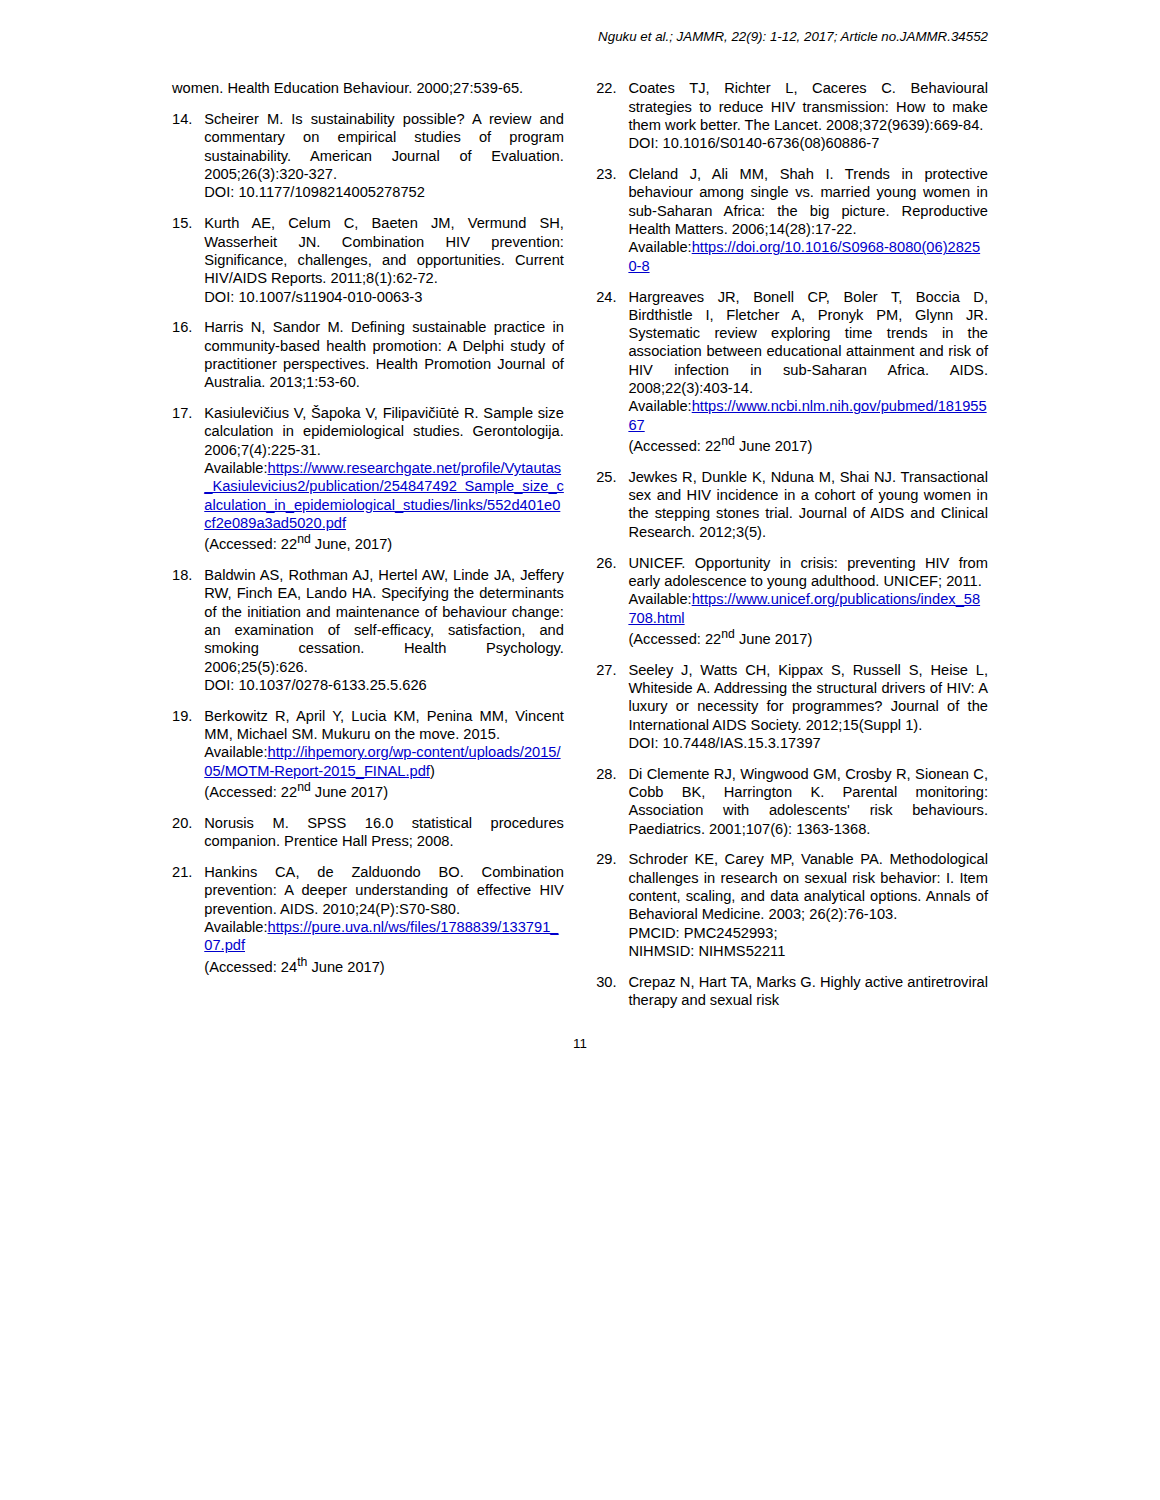Nguku et al.; JAMMR, 22(9): 1-12, 2017; Article no.JAMMR.34552
women. Health Education Behaviour. 2000;27:539-65.
14. Scheirer M. Is sustainability possible? A review and commentary on empirical studies of program sustainability. American Journal of Evaluation. 2005;26(3):320-327.
DOI: 10.1177/1098214005278752
15. Kurth AE, Celum C, Baeten JM, Vermund SH, Wasserheit JN. Combination HIV prevention: Significance, challenges, and opportunities. Current HIV/AIDS Reports. 2011;8(1):62-72.
DOI: 10.1007/s11904-010-0063-3
16. Harris N, Sandor M. Defining sustainable practice in community-based health promotion: A Delphi study of practitioner perspectives. Health Promotion Journal of Australia. 2013;1:53-60.
17. Kasiulevičius V, Šapoka V, Filipavičiūtė R. Sample size calculation in epidemiological studies. Gerontologija. 2006;7(4):225-31.
Available:https://www.researchgate.net/profile/Vytautas_Kasiulevicius2/publication/254847492 Sample_size_calculation_in_epidemiological_studies/links/552d401e0cf2e089a3ad5020.pdf
(Accessed: 22nd June, 2017)
18. Baldwin AS, Rothman AJ, Hertel AW, Linde JA, Jeffery RW, Finch EA, Lando HA. Specifying the determinants of the initiation and maintenance of behaviour change: an examination of self-efficacy, satisfaction, and smoking cessation. Health Psychology. 2006;25(5):626.
DOI: 10.1037/0278-6133.25.5.626
19. Berkowitz R, April Y, Lucia KM, Penina MM, Vincent MM, Michael SM. Mukuru on the move. 2015.
Available:http://ihpemory.org/wp-content/uploads/2015/05/MOTM-Report-2015_FINAL.pdf)
(Accessed: 22nd June 2017)
20. Norusis M. SPSS 16.0 statistical procedures companion. Prentice Hall Press; 2008.
21. Hankins CA, de Zalduondo BO. Combination prevention: A deeper understanding of effective HIV prevention. AIDS. 2010;24(P):S70-S80.
Available:https://pure.uva.nl/ws/files/1788839/133791_07.pdf
(Accessed: 24th June 2017)
22. Coates TJ, Richter L, Caceres C. Behavioural strategies to reduce HIV transmission: How to make them work better. The Lancet. 2008;372(9639):669-84.
DOI: 10.1016/S0140-6736(08)60886-7
23. Cleland J, Ali MM, Shah I. Trends in protective behaviour among single vs. married young women in sub-Saharan Africa: the big picture. Reproductive Health Matters. 2006;14(28):17-22.
Available:https://doi.org/10.1016/S0968-8080(06)28250-8
24. Hargreaves JR, Bonell CP, Boler T, Boccia D, Birdthistle I, Fletcher A, Pronyk PM, Glynn JR. Systematic review exploring time trends in the association between educational attainment and risk of HIV infection in sub-Saharan Africa. AIDS. 2008;22(3):403-14.
Available:https://www.ncbi.nlm.nih.gov/pubmed/18195567
(Accessed: 22nd June 2017)
25. Jewkes R, Dunkle K, Nduna M, Shai NJ. Transactional sex and HIV incidence in a cohort of young women in the stepping stones trial. Journal of AIDS and Clinical Research. 2012;3(5).
26. UNICEF. Opportunity in crisis: preventing HIV from early adolescence to young adulthood. UNICEF; 2011.
Available:https://www.unicef.org/publications/index_58708.html
(Accessed: 22nd June 2017)
27. Seeley J, Watts CH, Kippax S, Russell S, Heise L, Whiteside A. Addressing the structural drivers of HIV: A luxury or necessity for programmes? Journal of the International AIDS Society. 2012;15(Suppl 1).
DOI: 10.7448/IAS.15.3.17397
28. Di Clemente RJ, Wingwood GM, Crosby R, Sionean C, Cobb BK, Harrington K. Parental monitoring: Association with adolescents' risk behaviours. Paediatrics. 2001;107(6): 1363-1368.
29. Schroder KE, Carey MP, Vanable PA. Methodological challenges in research on sexual risk behavior: I. Item content, scaling, and data analytical options. Annals of Behavioral Medicine. 2003; 26(2):76-103.
PMCID: PMC2452993;
NIHMSID: NIHMS52211
30. Crepaz N, Hart TA, Marks G. Highly active antiretroviral therapy and sexual risk
11